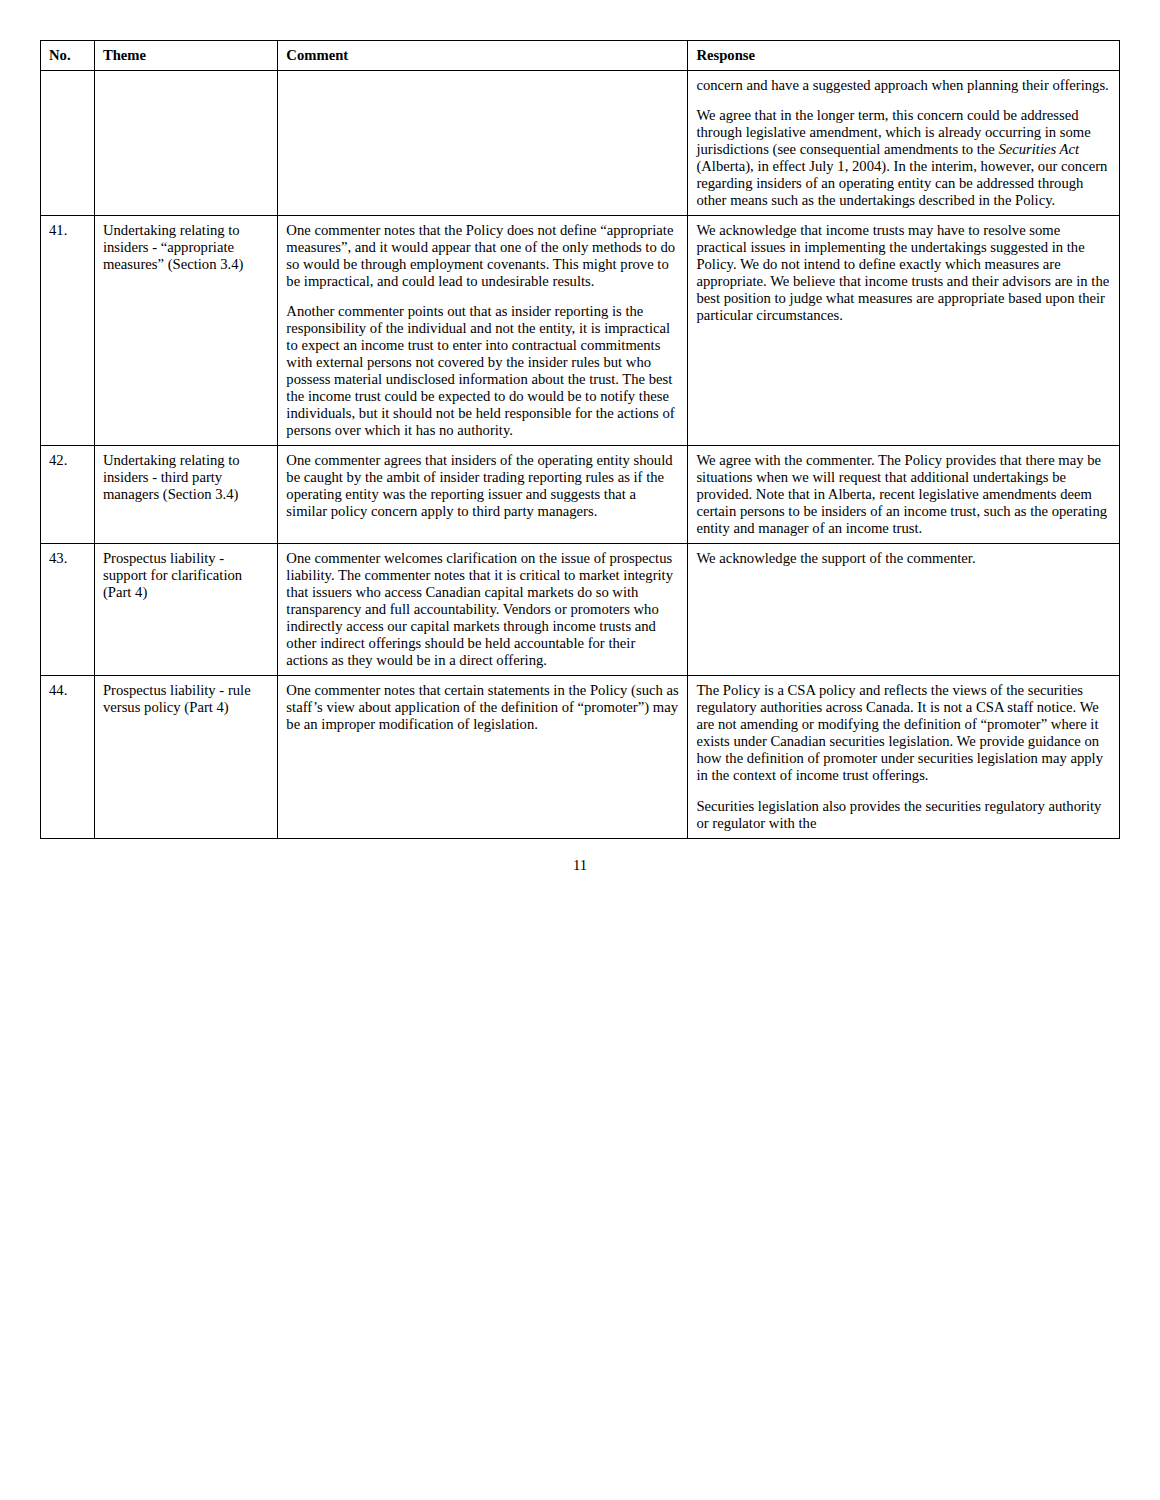| No. | Theme | Comment | Response |
| --- | --- | --- | --- |
| | | | concern and have a suggested approach when planning their offerings. We agree that in the longer term, this concern could be addressed through legislative amendment, which is already occurring in some jurisdictions (see consequential amendments to the Securities Act (Alberta), in effect July 1, 2004). In the interim, however, our concern regarding insiders of an operating entity can be addressed through other means such as the undertakings described in the Policy. |
| 41. | Undertaking relating to insiders - “appropriate measures” (Section 3.4) | One commenter notes that the Policy does not define “appropriate measures”, and it would appear that one of the only methods to do so would be through employment covenants. This might prove to be impractical, and could lead to undesirable results. Another commenter points out that as insider reporting is the responsibility of the individual and not the entity, it is impractical to expect an income trust to enter into contractual commitments with external persons not covered by the insider rules but who possess material undisclosed information about the trust. The best the income trust could be expected to do would be to notify these individuals, but it should not be held responsible for the actions of persons over which it has no authority. | We acknowledge that income trusts may have to resolve some practical issues in implementing the undertakings suggested in the Policy. We do not intend to define exactly which measures are appropriate. We believe that income trusts and their advisors are in the best position to judge what measures are appropriate based upon their particular circumstances. |
| 42. | Undertaking relating to insiders - third party managers (Section 3.4) | One commenter agrees that insiders of the operating entity should be caught by the ambit of insider trading reporting rules as if the operating entity was the reporting issuer and suggests that a similar policy concern apply to third party managers. | We agree with the commenter. The Policy provides that there may be situations when we will request that additional undertakings be provided. Note that in Alberta, recent legislative amendments deem certain persons to be insiders of an income trust, such as the operating entity and manager of an income trust. |
| 43. | Prospectus liability - support for clarification (Part 4) | One commenter welcomes clarification on the issue of prospectus liability. The commenter notes that it is critical to market integrity that issuers who access Canadian capital markets do so with transparency and full accountability. Vendors or promoters who indirectly access our capital markets through income trusts and other indirect offerings should be held accountable for their actions as they would be in a direct offering. | We acknowledge the support of the commenter. |
| 44. | Prospectus liability - rule versus policy (Part 4) | One commenter notes that certain statements in the Policy (such as staff’s view about application of the definition of “promoter”) may be an improper modification of legislation. | The Policy is a CSA policy and reflects the views of the securities regulatory authorities across Canada. It is not a CSA staff notice. We are not amending or modifying the definition of “promoter” where it exists under Canadian securities legislation. We provide guidance on how the definition of promoter under securities legislation may apply in the context of income trust offerings. Securities legislation also provides the securities regulatory authority or regulator with the |
11